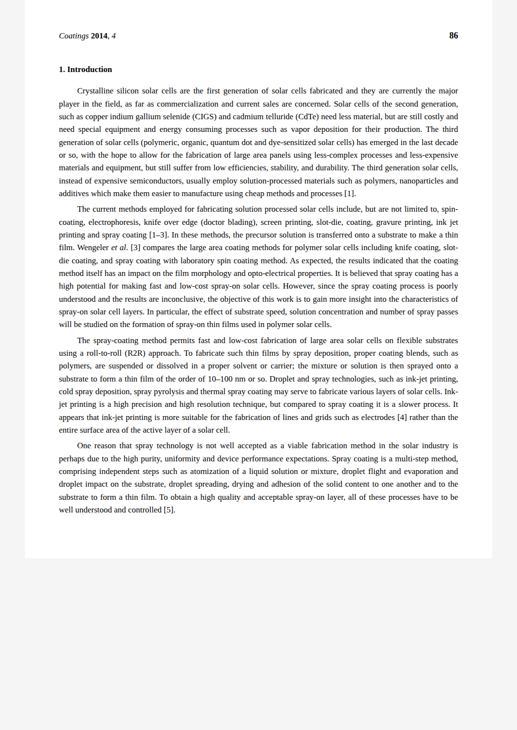Coatings 2014, 4
86
1. Introduction
Crystalline silicon solar cells are the first generation of solar cells fabricated and they are currently the major player in the field, as far as commercialization and current sales are concerned. Solar cells of the second generation, such as copper indium gallium selenide (CIGS) and cadmium telluride (CdTe) need less material, but are still costly and need special equipment and energy consuming processes such as vapor deposition for their production. The third generation of solar cells (polymeric, organic, quantum dot and dye-sensitized solar cells) has emerged in the last decade or so, with the hope to allow for the fabrication of large area panels using less-complex processes and less-expensive materials and equipment, but still suffer from low efficiencies, stability, and durability. The third generation solar cells, instead of expensive semiconductors, usually employ solution-processed materials such as polymers, nanoparticles and additives which make them easier to manufacture using cheap methods and processes [1].
The current methods employed for fabricating solution processed solar cells include, but are not limited to, spin-coating, electrophoresis, knife over edge (doctor blading), screen printing, slot-die, coating, gravure printing, ink jet printing and spray coating [1–3]. In these methods, the precursor solution is transferred onto a substrate to make a thin film. Wengeler et al. [3] compares the large area coating methods for polymer solar cells including knife coating, slot-die coating, and spray coating with laboratory spin coating method. As expected, the results indicated that the coating method itself has an impact on the film morphology and opto-electrical properties. It is believed that spray coating has a high potential for making fast and low-cost spray-on solar cells. However, since the spray coating process is poorly understood and the results are inconclusive, the objective of this work is to gain more insight into the characteristics of spray-on solar cell layers. In particular, the effect of substrate speed, solution concentration and number of spray passes will be studied on the formation of spray-on thin films used in polymer solar cells.
The spray-coating method permits fast and low-cost fabrication of large area solar cells on flexible substrates using a roll-to-roll (R2R) approach. To fabricate such thin films by spray deposition, proper coating blends, such as polymers, are suspended or dissolved in a proper solvent or carrier; the mixture or solution is then sprayed onto a substrate to form a thin film of the order of 10–100 nm or so. Droplet and spray technologies, such as ink-jet printing, cold spray deposition, spray pyrolysis and thermal spray coating may serve to fabricate various layers of solar cells. Ink-jet printing is a high precision and high resolution technique, but compared to spray coating it is a slower process. It appears that ink-jet printing is more suitable for the fabrication of lines and grids such as electrodes [4] rather than the entire surface area of the active layer of a solar cell.
One reason that spray technology is not well accepted as a viable fabrication method in the solar industry is perhaps due to the high purity, uniformity and device performance expectations. Spray coating is a multi-step method, comprising independent steps such as atomization of a liquid solution or mixture, droplet flight and evaporation and droplet impact on the substrate, droplet spreading, drying and adhesion of the solid content to one another and to the substrate to form a thin film. To obtain a high quality and acceptable spray-on layer, all of these processes have to be well understood and controlled [5].